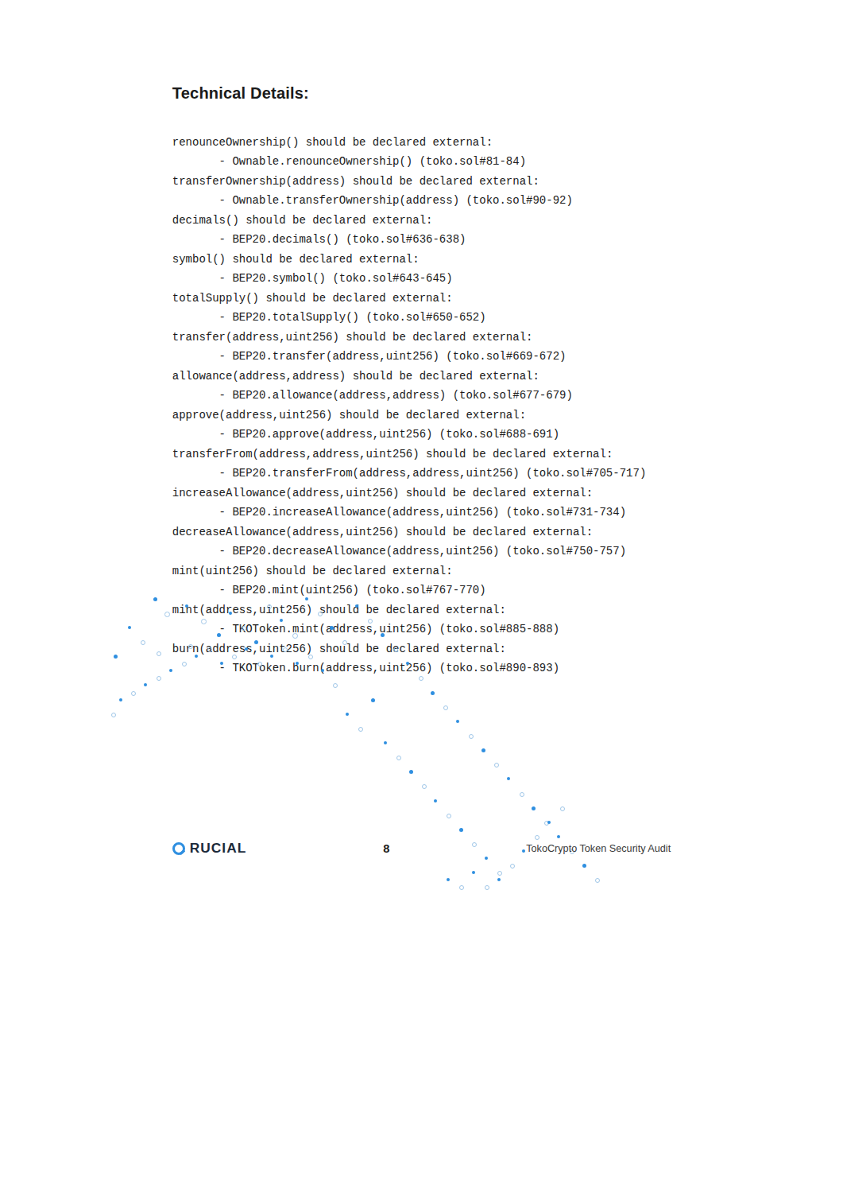Technical Details:
renounceOwnership() should be declared external:
 - Ownable.renounceOwnership() (toko.sol#81-84)
transferOwnership(address) should be declared external:
 - Ownable.transferOwnership(address) (toko.sol#90-92)
decimals() should be declared external:
 - BEP20.decimals() (toko.sol#636-638)
symbol() should be declared external:
 - BEP20.symbol() (toko.sol#643-645)
totalSupply() should be declared external:
 - BEP20.totalSupply() (toko.sol#650-652)
transfer(address,uint256) should be declared external:
 - BEP20.transfer(address,uint256) (toko.sol#669-672)
allowance(address,address) should be declared external:
 - BEP20.allowance(address,address) (toko.sol#677-679)
approve(address,uint256) should be declared external:
 - BEP20.approve(address,uint256) (toko.sol#688-691)
transferFrom(address,address,uint256) should be declared external:
 - BEP20.transferFrom(address,address,uint256) (toko.sol#705-717)
increaseAllowance(address,uint256) should be declared external:
 - BEP20.increaseAllowance(address,uint256) (toko.sol#731-734)
decreaseAllowance(address,uint256) should be declared external:
 - BEP20.decreaseAllowance(address,uint256) (toko.sol#750-757)
mint(uint256) should be declared external:
 - BEP20.mint(uint256) (toko.sol#767-770)
mint(address,uint256) should be declared external:
 - TKOToken.mint(address,uint256) (toko.sol#885-888)
burn(address,uint256) should be declared external:
 - TKOToken.burn(address,uint256) (toko.sol#890-893)
RUCIAL
8
TokoCrypto Token Security Audit